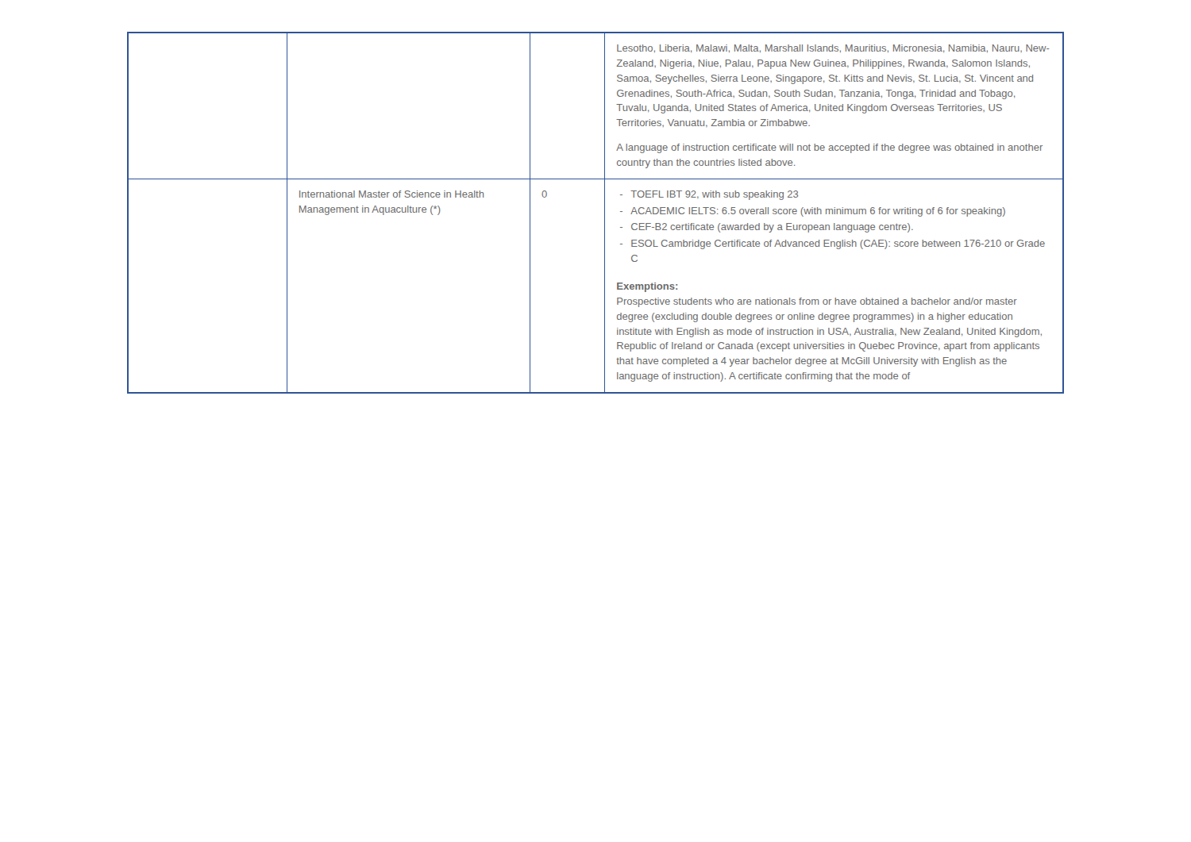| | | | Lesotho, Liberia, Malawi, Malta, Marshall Islands, Mauritius, Micronesia, Namibia, Nauru, New-Zealand, Nigeria, Niue, Palau, Papua New Guinea, Philippines, Rwanda, Salomon Islands, Samoa, Seychelles, Sierra Leone, Singapore, St. Kitts and Nevis, St. Lucia, St. Vincent and Grenadines, South-Africa, Sudan, South Sudan, Tanzania, Tonga, Trinidad and Tobago, Tuvalu, Uganda, United States of America, United Kingdom Overseas Territories, US Territories, Vanuatu, Zambia or Zimbabwe. A language of instruction certificate will not be accepted if the degree was obtained in another country than the countries listed above. |
| | International Master of Science in Health Management in Aquaculture (*) | 0 | TOEFL IBT 92, with sub speaking 23 ACADEMIC IELTS: 6.5 overall score (with minimum 6 for writing of 6 for speaking) CEF-B2 certificate (awarded by a European language centre). ESOL Cambridge Certificate of Advanced English (CAE): score between 176-210 or Grade C Exemptions: Prospective students who are nationals from or have obtained a bachelor and/or master degree (excluding double degrees or online degree programmes) in a higher education institute with English as mode of instruction in USA, Australia, New Zealand, United Kingdom, Republic of Ireland or Canada (except universities in Quebec Province, apart from applicants that have completed a 4 year bachelor degree at McGill University with English as the language of instruction). A certificate confirming that the mode of |